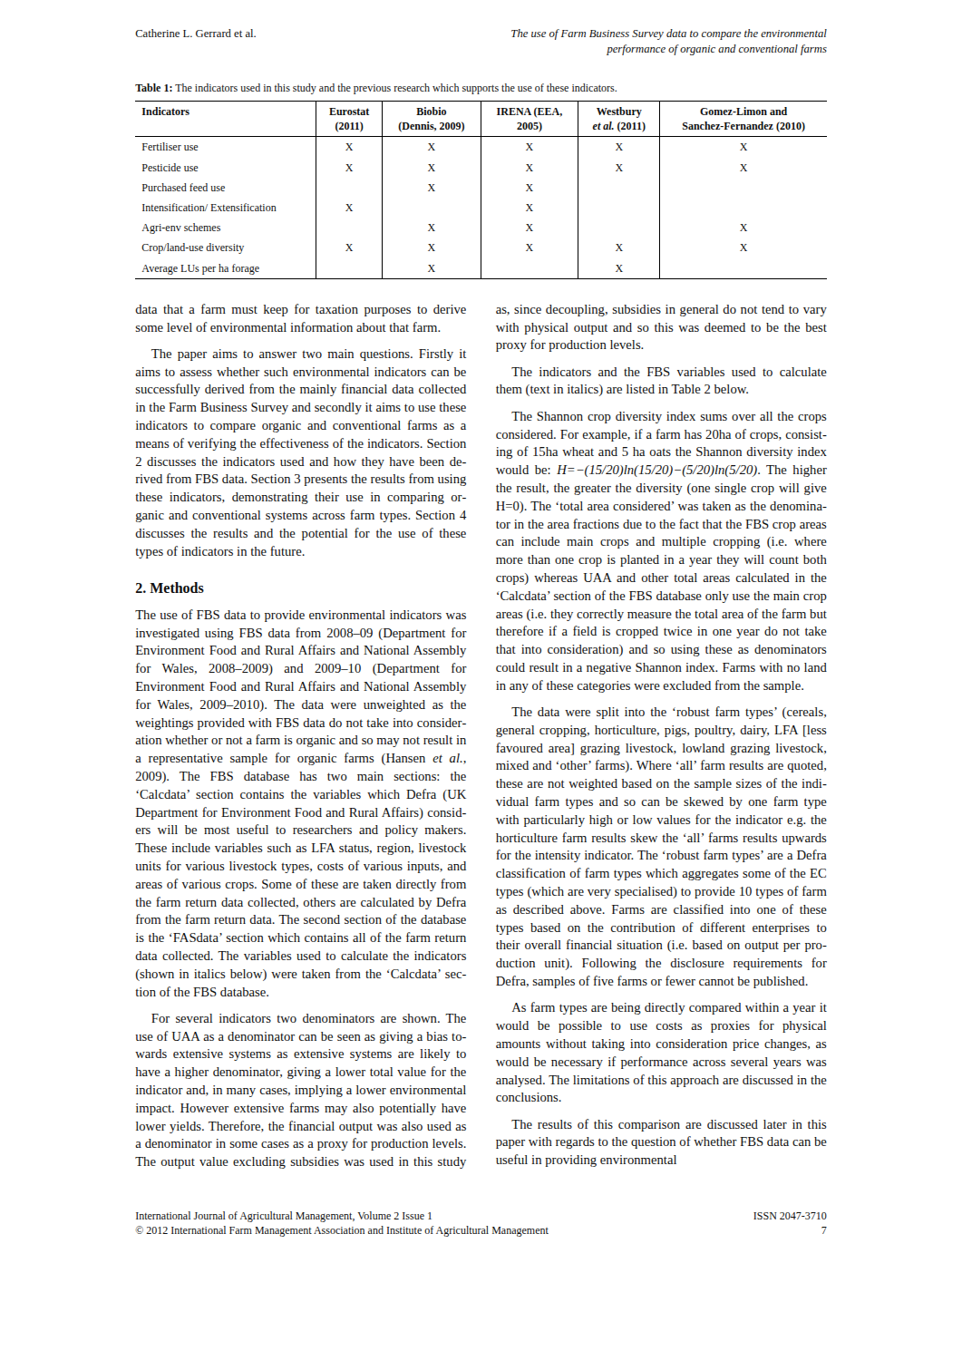Catherine L. Gerrard et al.
The use of Farm Business Survey data to compare the environmental
performance of organic and conventional farms
Table 1: The indicators used in this study and the previous research which supports the use of these indicators.
| Indicators | Eurostat (2011) | Biobio (Dennis, 2009) | IRENA (EEA, 2005) | Westbury et al. (2011) | Gomez-Limon and Sanchez-Fernandez (2010) |
| --- | --- | --- | --- | --- | --- |
| Fertiliser use | X | X | X | X | X |
| Pesticide use | X | X | X | X | X |
| Purchased feed use | | X | X | | |
| Intensification/ Extensification | X | | X | | |
| Agri-env schemes | | X | X | | X |
| Crop/land-use diversity | X | X | X | X | X |
| Average LUs per ha forage | | X | | X | |
data that a farm must keep for taxation purposes to derive some level of environmental information about that farm.
The paper aims to answer two main questions. Firstly it aims to assess whether such environmental indicators can be successfully derived from the mainly financial data collected in the Farm Business Survey and secondly it aims to use these indicators to compare organic and conventional farms as a means of verifying the effectiveness of the indicators. Section 2 discusses the indicators used and how they have been derived from FBS data. Section 3 presents the results from using these indicators, demonstrating their use in comparing organic and conventional systems across farm types. Section 4 discusses the results and the potential for the use of these types of indicators in the future.
2. Methods
The use of FBS data to provide environmental indicators was investigated using FBS data from 2008–09 (Department for Environment Food and Rural Affairs and National Assembly for Wales, 2008–2009) and 2009–10 (Department for Environment Food and Rural Affairs and National Assembly for Wales, 2009–2010). The data were unweighted as the weightings provided with FBS data do not take into consideration whether or not a farm is organic and so may not result in a representative sample for organic farms (Hansen et al., 2009). The FBS database has two main sections: the ‘Calcdata’ section contains the variables which Defra (UK Department for Environment Food and Rural Affairs) considers will be most useful to researchers and policy makers. These include variables such as LFA status, region, livestock units for various livestock types, costs of various inputs, and areas of various crops. Some of these are taken directly from the farm return data collected, others are calculated by Defra from the farm return data. The second section of the database is the ‘FASdata’ section which contains all of the farm return data collected. The variables used to calculate the indicators (shown in italics below) were taken from the ‘Calcdata’ section of the FBS database.
For several indicators two denominators are shown. The use of UAA as a denominator can be seen as giving a bias towards extensive systems as extensive systems are likely to have a higher denominator, giving a lower total value for the indicator and, in many cases, implying a lower environmental impact. However extensive farms may also potentially have lower yields. Therefore, the financial output was also used as a denominator in some cases as a proxy for production levels. The output value excluding subsidies was used in this study as, since decoupling, subsidies in general do not tend to vary with physical output and so this was deemed to be the best proxy for production levels.
The indicators and the FBS variables used to calculate them (text in italics) are listed in Table 2 below.
The Shannon crop diversity index sums over all the crops considered. For example, if a farm has 20ha of crops, consisting of 15ha wheat and 5 ha oats the Shannon diversity index would be: H=−(15/20)ln(15/20)−(5/20)ln(5/20). The higher the result, the greater the diversity (one single crop will give H=0). The ‘total area considered’ was taken as the denominator in the area fractions due to the fact that the FBS crop areas can include main crops and multiple cropping (i.e. where more than one crop is planted in a year they will count both crops) whereas UAA and other total areas calculated in the ‘Calcdata’ section of the FBS database only use the main crop areas (i.e. they correctly measure the total area of the farm but therefore if a field is cropped twice in one year do not take that into consideration) and so using these as denominators could result in a negative Shannon index. Farms with no land in any of these categories were excluded from the sample.
The data were split into the ‘robust farm types’ (cereals, general cropping, horticulture, pigs, poultry, dairy, LFA [less favoured area] grazing livestock, lowland grazing livestock, mixed and ‘other’ farms). Where ‘all’ farm results are quoted, these are not weighted based on the sample sizes of the individual farm types and so can be skewed by one farm type with particularly high or low values for the indicator e.g. the horticulture farm results skew the ‘all’ farms results upwards for the intensity indicator. The ‘robust farm types’ are a Defra classification of farm types which aggregates some of the EC types (which are very specialised) to provide 10 types of farm as described above. Farms are classified into one of these types based on the contribution of different enterprises to their overall financial situation (i.e. based on output per production unit). Following the disclosure requirements for Defra, samples of five farms or fewer cannot be published.
As farm types are being directly compared within a year it would be possible to use costs as proxies for physical amounts without taking into consideration price changes, as would be necessary if performance across several years was analysed. The limitations of this approach are discussed in the conclusions.
The results of this comparison are discussed later in this paper with regards to the question of whether FBS data can be useful in providing environmental
International Journal of Agricultural Management, Volume 2 Issue 1
© 2012 International Farm Management Association and Institute of Agricultural Management
ISSN 2047-3710
7